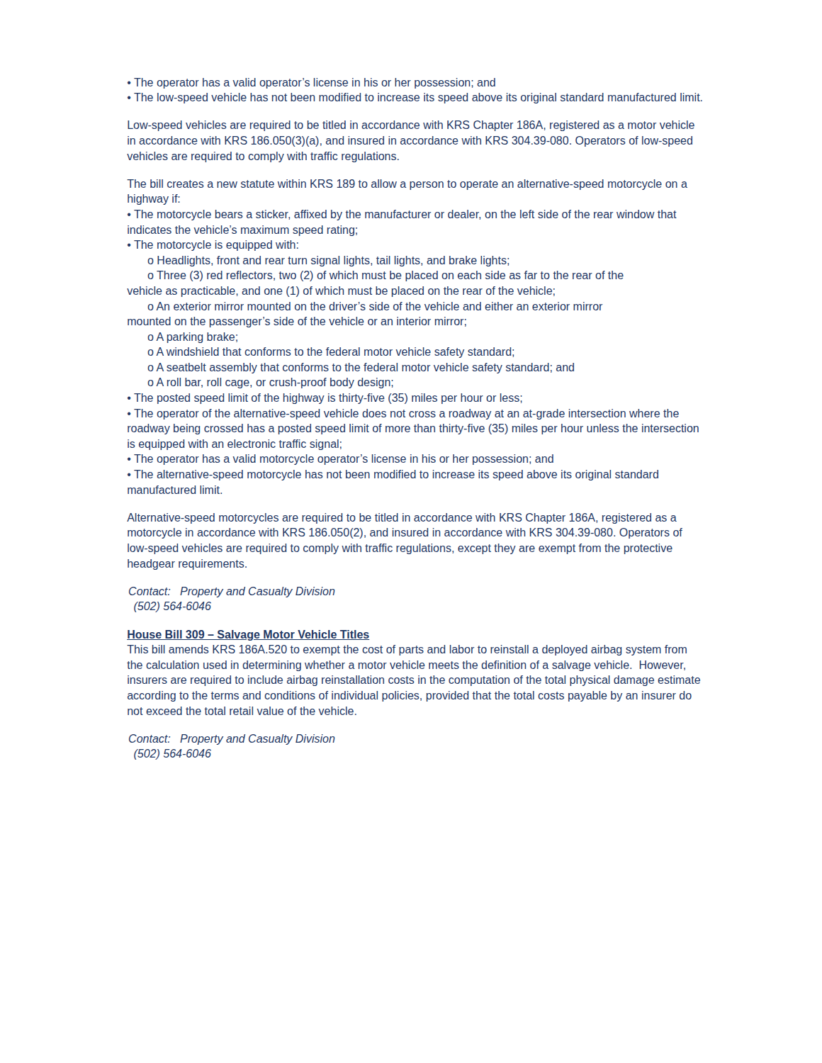• The operator has a valid operator’s license in his or her possession; and
• The low-speed vehicle has not been modified to increase its speed above its original standard manufactured limit.
Low-speed vehicles are required to be titled in accordance with KRS Chapter 186A, registered as a motor vehicle in accordance with KRS 186.050(3)(a), and insured in accordance with KRS 304.39-080. Operators of low-speed vehicles are required to comply with traffic regulations.
The bill creates a new statute within KRS 189 to allow a person to operate an alternative-speed motorcycle on a highway if:
• The motorcycle bears a sticker, affixed by the manufacturer or dealer, on the left side of the rear window that indicates the vehicle’s maximum speed rating;
• The motorcycle is equipped with:
o Headlights, front and rear turn signal lights, tail lights, and brake lights;
o Three (3) red reflectors, two (2) of which must be placed on each side as far to the rear of the
vehicle as practicable, and one (1) of which must be placed on the rear of the vehicle;
o An exterior mirror mounted on the driver’s side of the vehicle and either an exterior mirror
mounted on the passenger’s side of the vehicle or an interior mirror;
o A parking brake;
o A windshield that conforms to the federal motor vehicle safety standard;
o A seatbelt assembly that conforms to the federal motor vehicle safety standard; and
o A roll bar, roll cage, or crush-proof body design;
• The posted speed limit of the highway is thirty-five (35) miles per hour or less;
• The operator of the alternative-speed vehicle does not cross a roadway at an at-grade intersection where the roadway being crossed has a posted speed limit of more than thirty-five (35) miles per hour unless the intersection is equipped with an electronic traffic signal;
• The operator has a valid motorcycle operator’s license in his or her possession; and
• The alternative-speed motorcycle has not been modified to increase its speed above its original standard manufactured limit.
Alternative-speed motorcycles are required to be titled in accordance with KRS Chapter 186A, registered as a motorcycle in accordance with KRS 186.050(2), and insured in accordance with KRS 304.39-080. Operators of low-speed vehicles are required to comply with traffic regulations, except they are exempt from the protective headgear requirements.
Contact: Property and Casualty Division
(502) 564-6046
House Bill 309 – Salvage Motor Vehicle Titles
This bill amends KRS 186A.520 to exempt the cost of parts and labor to reinstall a deployed airbag system from the calculation used in determining whether a motor vehicle meets the definition of a salvage vehicle. However, insurers are required to include airbag reinstallation costs in the computation of the total physical damage estimate according to the terms and conditions of individual policies, provided that the total costs payable by an insurer do not exceed the total retail value of the vehicle.
Contact: Property and Casualty Division
(502) 564-6046